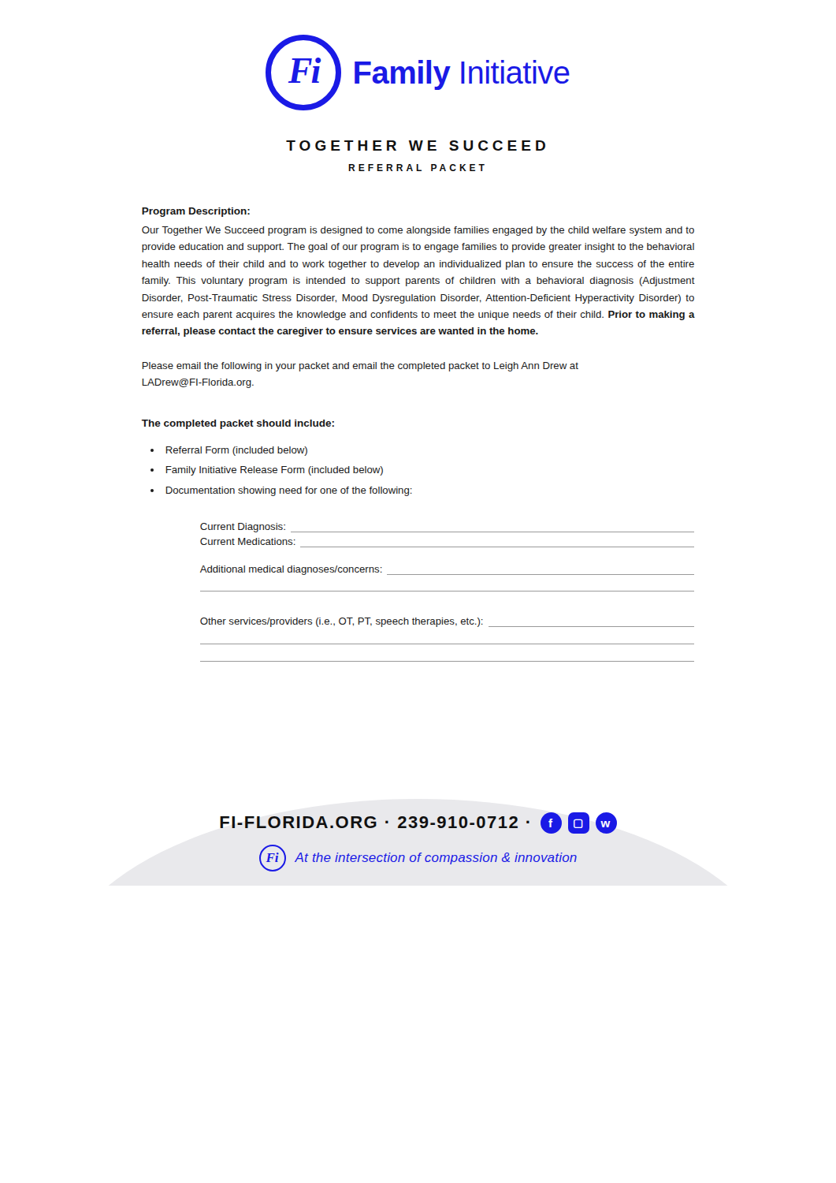Fi
Family Initiative
TOGETHER WE SUCCEED
REFERRAL PACKET
Program Description:
Our Together We Succeed program is designed to come alongside families engaged by the child welfare system and to provide education and support. The goal of our program is to engage families to provide greater insight to the behavioral health needs of their child and to work together to develop an individualized plan to ensure the success of the entire family. This voluntary program is intended to support parents of children with a behavioral diagnosis (Adjustment Disorder, Post-Traumatic Stress Disorder, Mood Dysregulation Disorder, Attention-Deficient Hyperactivity Disorder) to ensure each parent acquires the knowledge and confidents to meet the unique needs of their child. Prior to making a referral, please contact the caregiver to ensure services are wanted in the home.
Please email the following in your packet and email the completed packet to Leigh Ann Drew at
LADrew@FI-Florida.org.
The completed packet should include:
Referral Form (included below)
Family Initiative Release Form (included below)
Documentation showing need for one of the following:
Current Diagnosis:
Current Medications:
Additional medical diagnoses/concerns:
Other services/providers (i.e., OT, PT, speech therapies, etc.):
FI-FLORIDA.ORG · 239-910-0712 · f ▢ w
Fi At the intersection of compassion & innovation